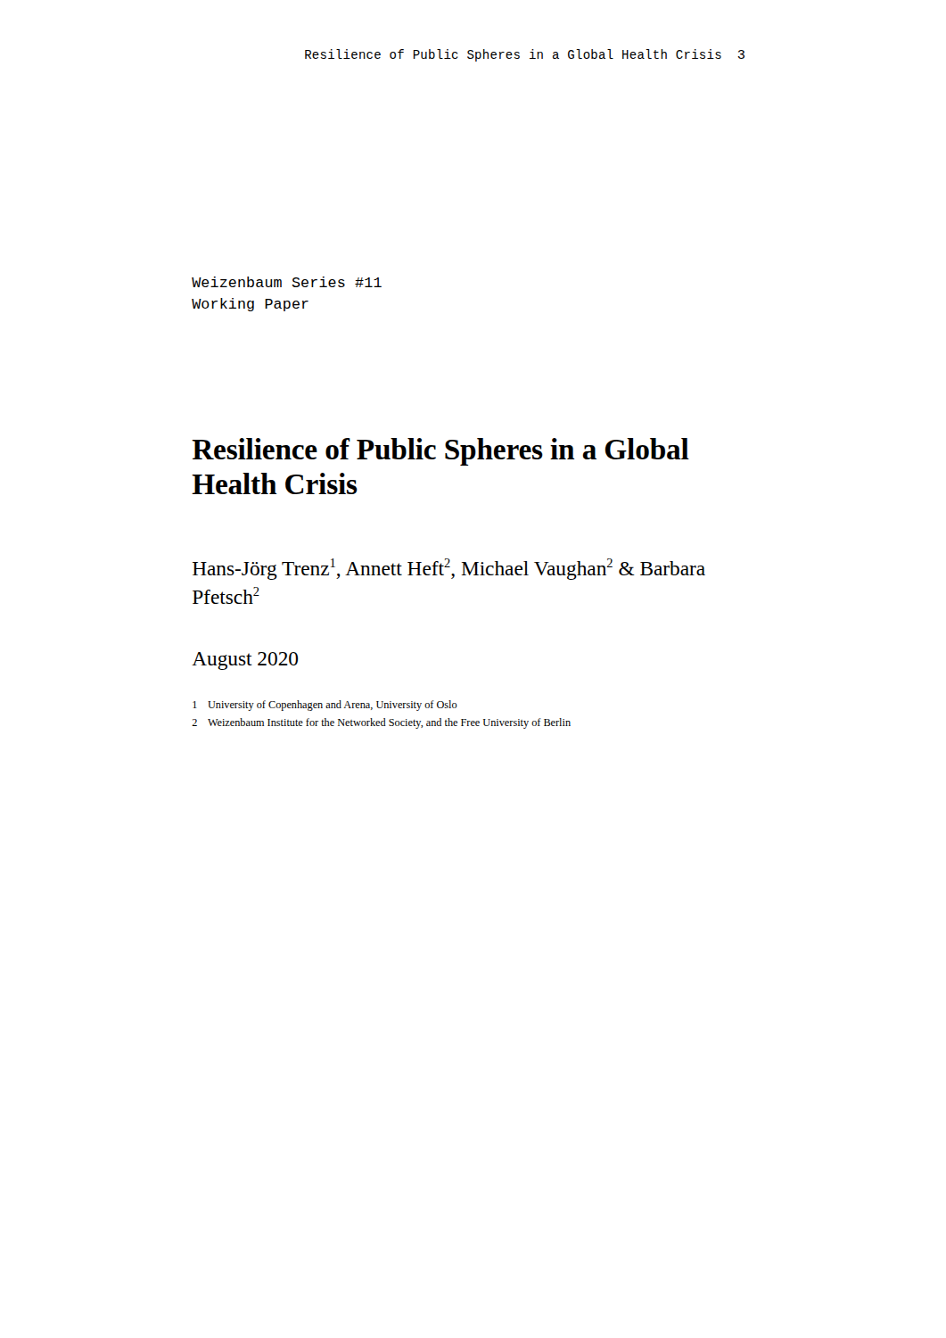Resilience of Public Spheres in a Global Health Crisis3
Weizenbaum Series #11
Working Paper
Resilience of Public Spheres in a Global Health Crisis
Hans-Jörg Trenz1, Annett Heft2, Michael Vaughan2 & Barbara Pfetsch2
August 2020
1 University of Copenhagen and Arena, University of Oslo
2 Weizenbaum Institute for the Networked Society, and the Free University of Berlin